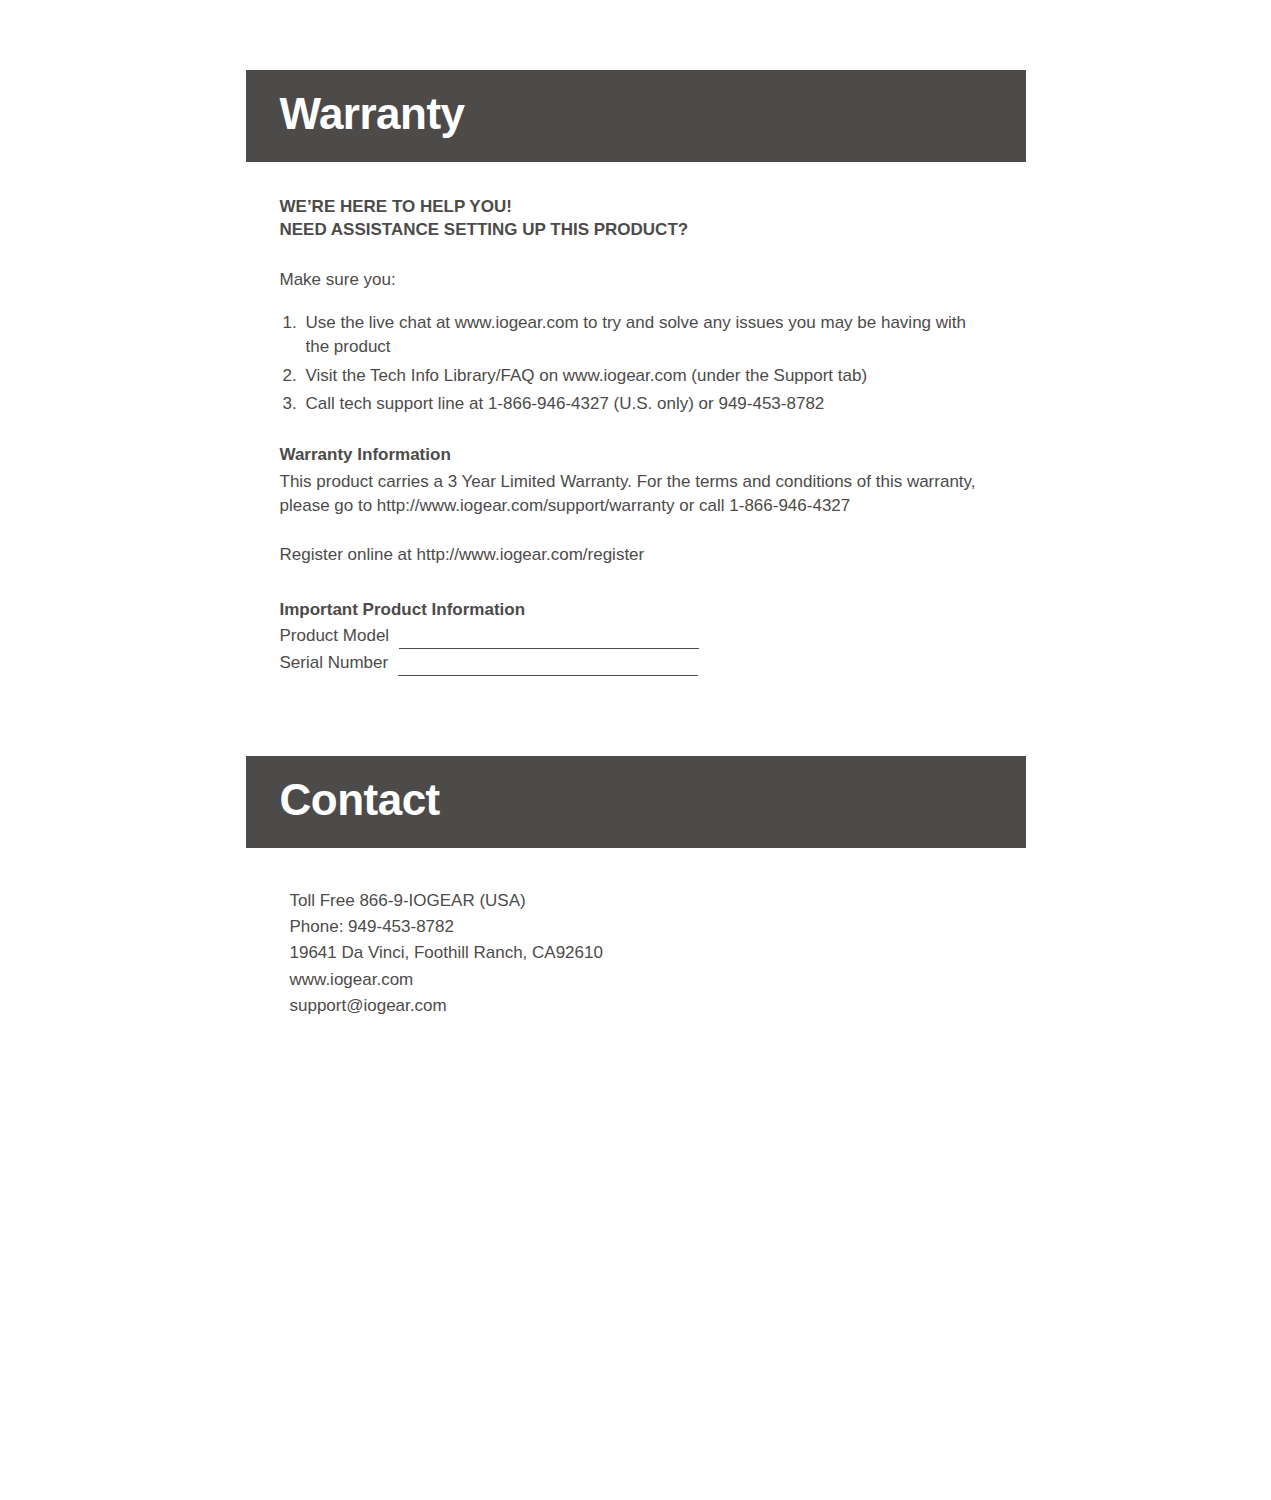Warranty
WE’RE HERE TO HELP YOU! NEED ASSISTANCE SETTING UP THIS PRODUCT?
Make sure you:
Use the live chat at www.iogear.com to try and solve any issues you may be having with the product
Visit the Tech Info Library/FAQ on www.iogear.com (under the Support tab)
Call tech support line at 1-866-946-4327 (U.S. only) or 949-453-8782
Warranty Information
This product carries a 3 Year Limited Warranty. For the terms and conditions of this warranty, please go to http://www.iogear.com/support/warranty or call 1-866-946-4327
Register online at http://www.iogear.com/register
Important Product Information
Product Model
Serial Number
Contact
Toll Free 866-9-IOGEAR (USA)
Phone: 949-453-8782
19641 Da Vinci, Foothill Ranch, CA92610
www.iogear.com
support@iogear.com